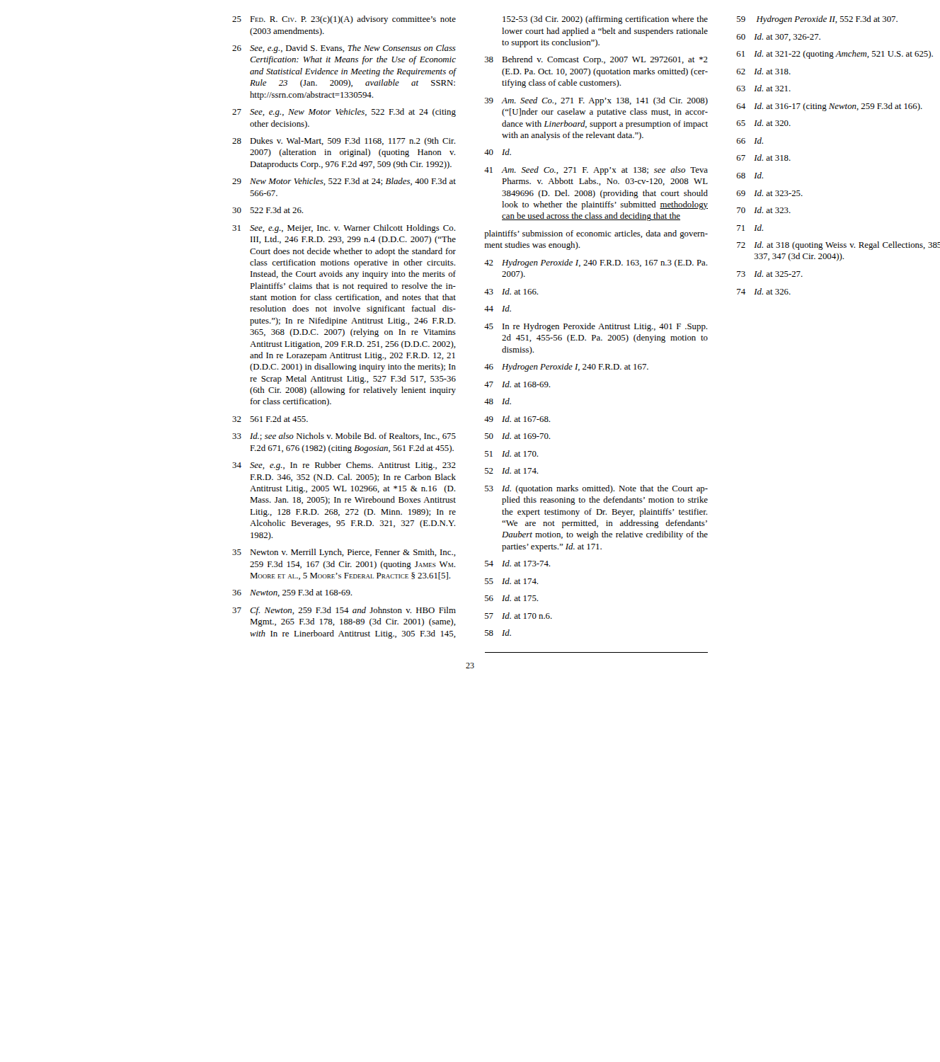25 Fed. R. Civ. P. 23(c)(1)(A) advisory committee’s note (2003 amendments).
26 See, e.g., David S. Evans, The New Consensus on Class Certification: What it Means for the Use of Economic and Statistical Evidence in Meeting the Requirements of Rule 23 (Jan. 2009), available at SSRN: http://ssrn.com/abstract=1330594.
27 See, e.g., New Motor Vehicles, 522 F.3d at 24 (citing other decisions).
28 Dukes v. Wal-Mart, 509 F.3d 1168, 1177 n.2 (9th Cir. 2007) (alteration in original) (quoting Hanon v. Dataproducts Corp., 976 F.2d 497, 509 (9th Cir. 1992)).
29 New Motor Vehicles, 522 F.3d at 24; Blades, 400 F.3d at 566-67.
30 522 F.3d at 26.
31 See, e.g., Meijer, Inc. v. Warner Chilcott Holdings Co. III, Ltd., 246 F.R.D. 293, 299 n.4 (D.D.C. 2007) (“The Court does not decide whether to adopt the standard for class certification motions operative in other circuits. Instead, the Court avoids any inquiry into the merits of Plaintiffs’ claims that is not required to resolve the instant motion for class certification, and notes that that resolution does not involve significant factual disputes.”); In re Nifedipine Antitrust Litig., 246 F.R.D. 365, 368 (D.D.C. 2007) (relying on In re Vitamins Antitrust Litigation, 209 F.R.D. 251, 256 (D.D.C. 2002), and In re Lorazepam Antitrust Litig., 202 F.R.D. 12, 21 (D.D.C. 2001) in disallowing inquiry into the merits); In re Scrap Metal Antitrust Litig., 527 F.3d 517, 535-36 (6th Cir. 2008) (allowing for relatively lenient inquiry for class certification).
32 561 F.2d at 455.
33 Id.; see also Nichols v. Mobile Bd. of Realtors, Inc., 675 F.2d 671, 676 (1982) (citing Bogosian, 561 F.2d at 455).
34 See, e.g., In re Rubber Chems. Antitrust Litig., 232 F.R.D. 346, 352 (N.D. Cal. 2005); In re Carbon Black Antitrust Litig., 2005 WL 102966, at *15 & n.16 (D. Mass. Jan. 18, 2005); In re Wirebound Boxes Antitrust Litig., 128 F.R.D. 268, 272 (D. Minn. 1989); In re Alcoholic Beverages, 95 F.R.D. 321, 327 (E.D.N.Y. 1982).
35 Newton v. Merrill Lynch, Pierce, Fenner & Smith, Inc., 259 F.3d 154, 167 (3d Cir. 2001) (quoting James Wm. Moore et al., 5 Moore’s Federal Practice § 23.61[5].
36 Newton, 259 F.3d at 168-69.
37 Cf. Newton, 259 F.3d 154 and Johnston v. HBO Film Mgmt., 265 F.3d 178, 188-89 (3d Cir. 2001) (same), with In re Linerboard Antitrust Litig., 305 F.3d 145, 152-53 (3d Cir. 2002) (affirming certification where the lower court had applied a “belt and suspenders rationale to support its conclusion”).
38 Behrend v. Comcast Corp., 2007 WL 2972601, at *2 (E.D. Pa. Oct. 10, 2007) (quotation marks omitted) (certifying class of cable customers).
39 Am. Seed Co., 271 F. App’x 138, 141 (3d Cir. 2008) (“[U]nder our caselaw a putative class must, in accordance with Linerboard, support a presumption of impact with an analysis of the relevant data.”).
40 Id.
41 Am. Seed Co., 271 F. App’x at 138; see also Teva Pharms. v. Abbott Labs., No. 03-cv-120, 2008 WL 3849696 (D. Del. 2008) (providing that court should look to whether the plaintiffs’ submitted methodology can be used across the class and deciding that the
plaintiffs’ submission of economic articles, data and government studies was enough).
42 Hydrogen Peroxide I, 240 F.R.D. 163, 167 n.3 (E.D. Pa. 2007).
43 Id. at 166.
44 Id.
45 In re Hydrogen Peroxide Antitrust Litig., 401 F .Supp. 2d 451, 455-56 (E.D. Pa. 2005) (denying motion to dismiss).
46 Hydrogen Peroxide I, 240 F.R.D. at 167.
47 Id. at 168-69.
48 Id.
49 Id. at 167-68.
50 Id. at 169-70.
51 Id. at 170.
52 Id. at 174.
53 Id. (quotation marks omitted). Note that the Court applied this reasoning to the defendants’ motion to strike the expert testimony of Dr. Beyer, plaintiffs’ testifier. “We are not permitted, in addressing defendants’ Daubert motion, to weigh the relative credibility of the parties’ experts.” Id. at 171.
54 Id. at 173-74.
55 Id. at 174.
56 Id. at 175.
57 Id. at 170 n.6.
58 Id.
59 Hydrogen Peroxide II, 552 F.3d at 307.
60 Id. at 307, 326-27.
61 Id. at 321-22 (quoting Amchem, 521 U.S. at 625).
62 Id. at 318.
63 Id. at 321.
64 Id. at 316-17 (citing Newton, 259 F.3d at 166).
65 Id. at 320.
66 Id.
67 Id. at 318.
68 Id.
69 Id. at 323-25.
70 Id. at 323.
71 Id.
72 Id. at 318 (quoting Weiss v. Regal Cellections, 385 F.3d 337, 347 (3d Cir. 2004)).
73 Id. at 325-27.
74 Id. at 326.
23